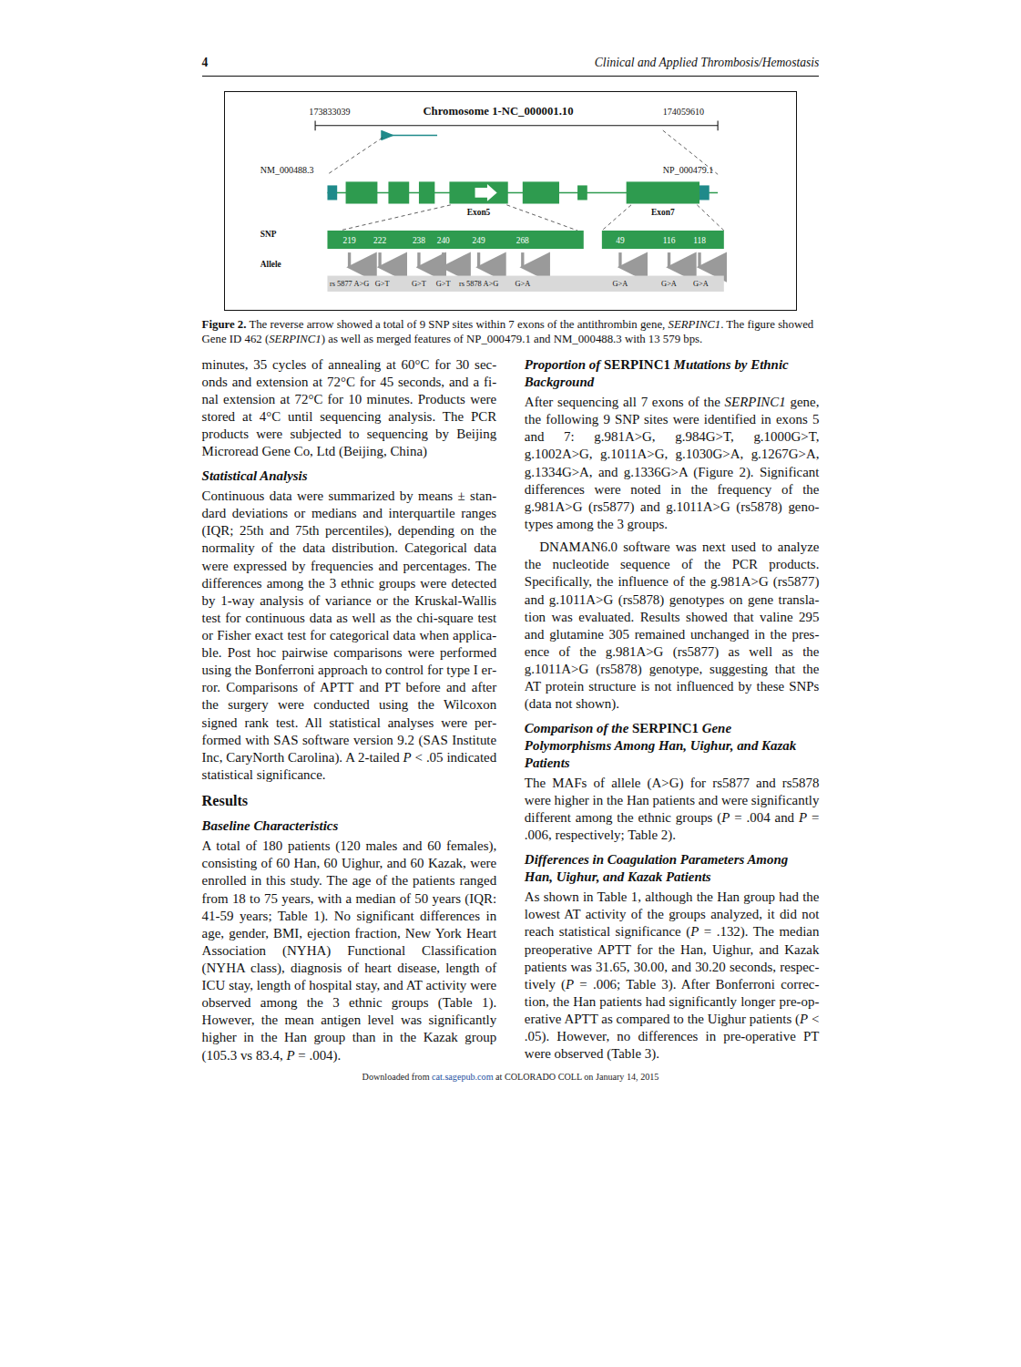4
Clinical and Applied Thrombosis/Hemostasis
173833039 Chromosome 1-NC_000001.10 174059610 NM_000488.3 NP_000479.1 Exon5 Exon7 SNP 219 222 238 240 249 268 49 116 118 Allele rs 5877 A>G G>T G>T G>T rs 5878 A>G G>A G>A G>A G>A
Figure 2. The reverse arrow showed a total of 9 SNP sites within 7 exons of the antithrombin gene, SERPINC1. The figure showed Gene ID 462 (SERPINC1) as well as merged features of NP_000479.1 and NM_000488.3 with 13 579 bps.
minutes, 35 cycles of annealing at 60°C for 30 seconds and extension at 72°C for 45 seconds, and a final extension at 72°C for 10 minutes. Products were stored at 4°C until sequencing analysis. The PCR products were subjected to sequencing by Beijing Microread Gene Co, Ltd (Beijing, China)
Statistical Analysis
Continuous data were summarized by means ± standard deviations or medians and interquartile ranges (IQR; 25th and 75th percentiles), depending on the normality of the data distribution. Categorical data were expressed by frequencies and percentages. The differences among the 3 ethnic groups were detected by 1-way analysis of variance or the Kruskal-Wallis test for continuous data as well as the chi-square test or Fisher exact test for categorical data when applicable. Post hoc pairwise comparisons were performed using the Bonferroni approach to control for type I error. Comparisons of APTT and PT before and after the surgery were conducted using the Wilcoxon signed rank test. All statistical analyses were performed with SAS software version 9.2 (SAS Institute Inc, CaryNorth Carolina). A 2-tailed P < .05 indicated statistical significance.
Results
Baseline Characteristics
A total of 180 patients (120 males and 60 females), consisting of 60 Han, 60 Uighur, and 60 Kazak, were enrolled in this study. The age of the patients ranged from 18 to 75 years, with a median of 50 years (IQR: 41-59 years; Table 1). No significant differences in age, gender, BMI, ejection fraction, New York Heart Association (NYHA) Functional Classification (NYHA class), diagnosis of heart disease, length of ICU stay, length of hospital stay, and AT activity were observed among the 3 ethnic groups (Table 1). However, the mean antigen level was significantly higher in the Han group than in the Kazak group (105.3 vs 83.4, P = .004).
Proportion of SERPINC1 Mutations by Ethnic Background
After sequencing all 7 exons of the SERPINC1 gene, the following 9 SNP sites were identified in exons 5 and 7: g.981A>G, g.984G>T, g.1000G>T, g.1002A>G, g.1011A>G, g.1030G>A, g.1267G>A, g.1334G>A, and g.1336G>A (Figure 2). Significant differences were noted in the frequency of the g.981A>G (rs5877) and g.1011A>G (rs5878) genotypes among the 3 groups.
DNAMAN6.0 software was next used to analyze the nucleotide sequence of the PCR products. Specifically, the influence of the g.981A>G (rs5877) and g.1011A>G (rs5878) genotypes on gene translation was evaluated. Results showed that valine 295 and glutamine 305 remained unchanged in the presence of the g.981A>G (rs5877) as well as the g.1011A>G (rs5878) genotype, suggesting that the AT protein structure is not influenced by these SNPs (data not shown).
Comparison of the SERPINC1 Gene Polymorphisms Among Han, Uighur, and Kazak Patients
The MAFs of allele (A>G) for rs5877 and rs5878 were higher in the Han patients and were significantly different among the ethnic groups (P = .004 and P = .006, respectively; Table 2).
Differences in Coagulation Parameters Among Han, Uighur, and Kazak Patients
As shown in Table 1, although the Han group had the lowest AT activity of the groups analyzed, it did not reach statistical significance (P = .132). The median preoperative APTT for the Han, Uighur, and Kazak patients was 31.65, 30.00, and 30.20 seconds, respectively (P = .006; Table 3). After Bonferroni correction, the Han patients had significantly longer pre-operative APTT as compared to the Uighur patients (P < .05). However, no differences in pre-operative PT were observed (Table 3).
Downloaded from cat.sagepub.com at COLORADO COLL on January 14, 2015